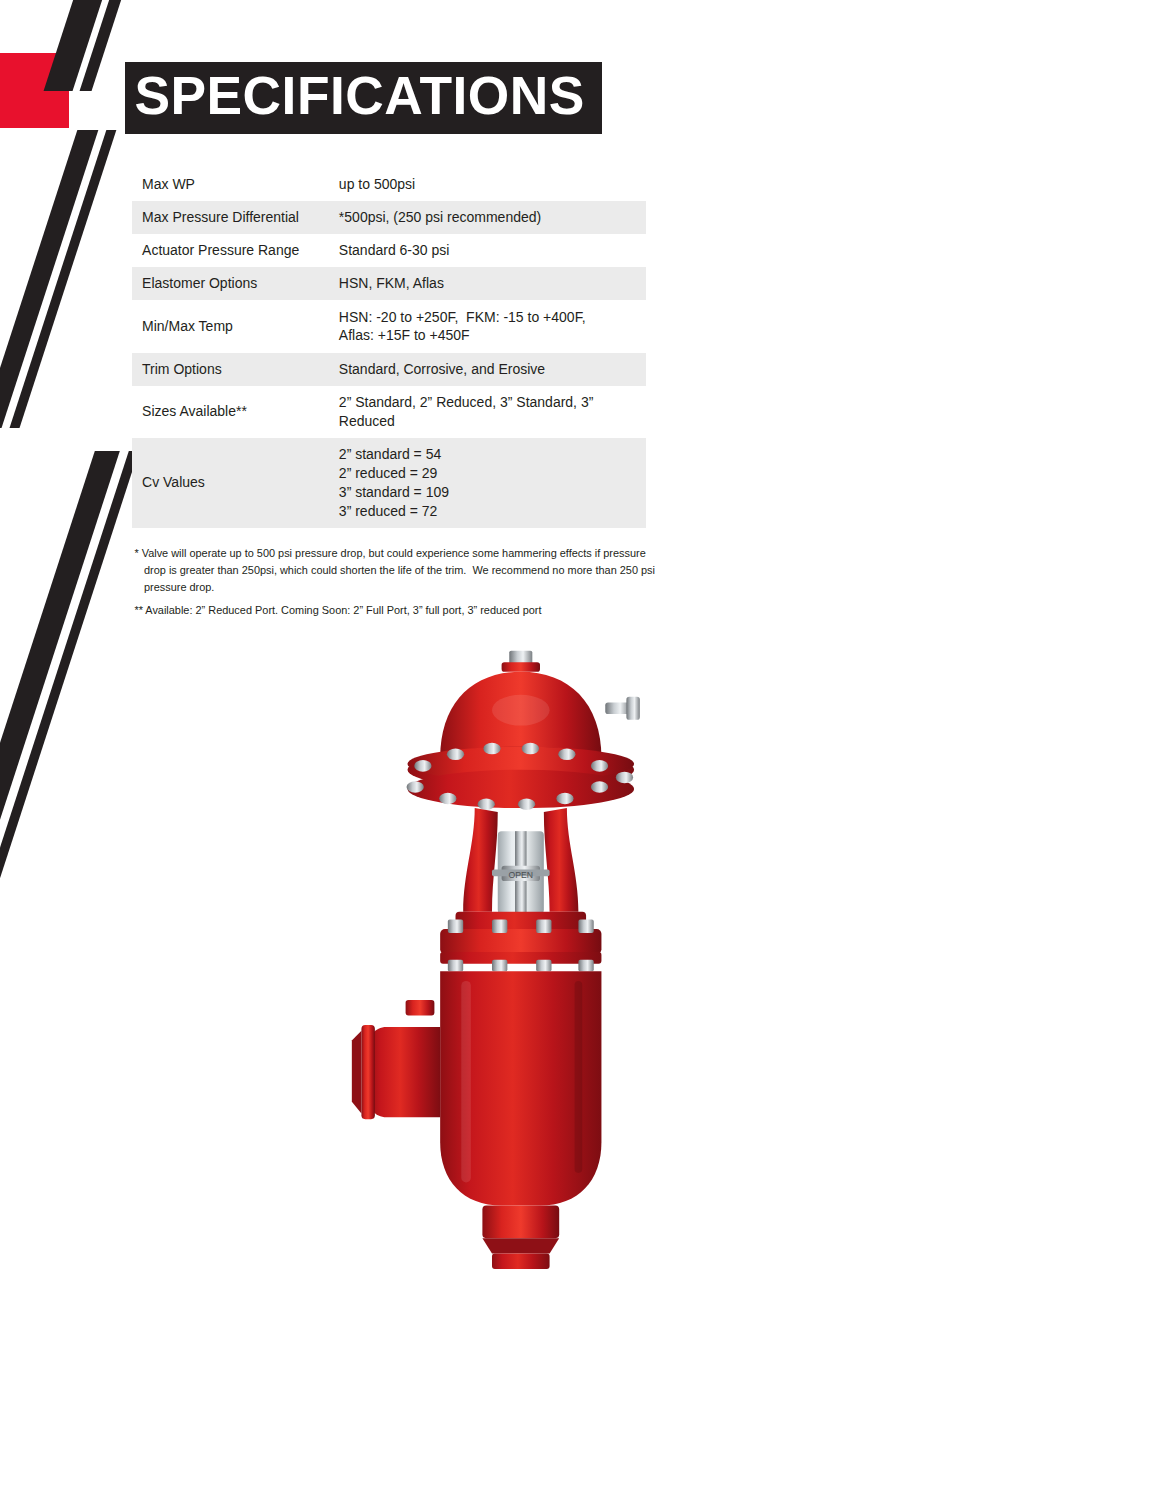SPECIFICATIONS
| Max WP | up to 500psi |
| Max Pressure Differential | *500psi, (250 psi recommended) |
| Actuator Pressure Range | Standard 6-30 psi |
| Elastomer Options | HSN, FKM, Aflas |
| Min/Max Temp | HSN: -20 to +250F, FKM: -15 to +400F, Aflas: +15F to +450F |
| Trim Options | Standard, Corrosive, and Erosive |
| Sizes Available** | 2” Standard, 2” Reduced, 3” Standard, 3” Reduced |
| Cv Values | 2” standard = 54 2” reduced = 29 3” standard = 109 3” reduced = 72 |
* Valve will operate up to 500 psi pressure drop, but could experience some hammering effects if pressure drop is greater than 250psi, which could shorten the life of the trim. We recommend no more than 250 psi pressure drop.
** Available: 2” Reduced Port. Coming Soon: 2” Full Port, 3” full port, 3” reduced port
OPEN